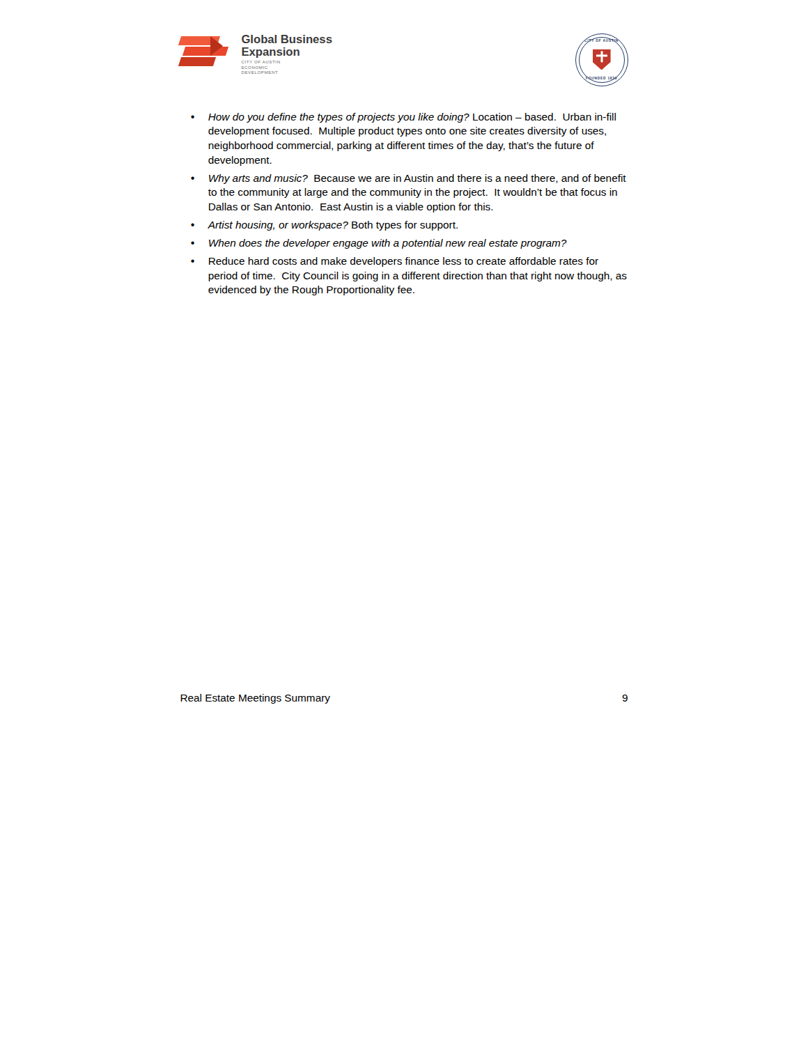Global Business
Expansion
City of Austin
Economic
Development
CITY OF AUSTIN
FOUNDED 1839
How do you define the types of projects you like doing? Location – based. Urban in-fill development focused. Multiple product types onto one site creates diversity of uses, neighborhood commercial, parking at different times of the day, that’s the future of development.
Why arts and music? Because we are in Austin and there is a need there, and of benefit to the community at large and the community in the project. It wouldn’t be that focus in Dallas or San Antonio. East Austin is a viable option for this.
Artist housing, or workspace? Both types for support.
When does the developer engage with a potential new real estate program?
Reduce hard costs and make developers finance less to create affordable rates for period of time. City Council is going in a different direction than that right now though, as evidenced by the Rough Proportionality fee.
Real Estate Meetings Summary 9